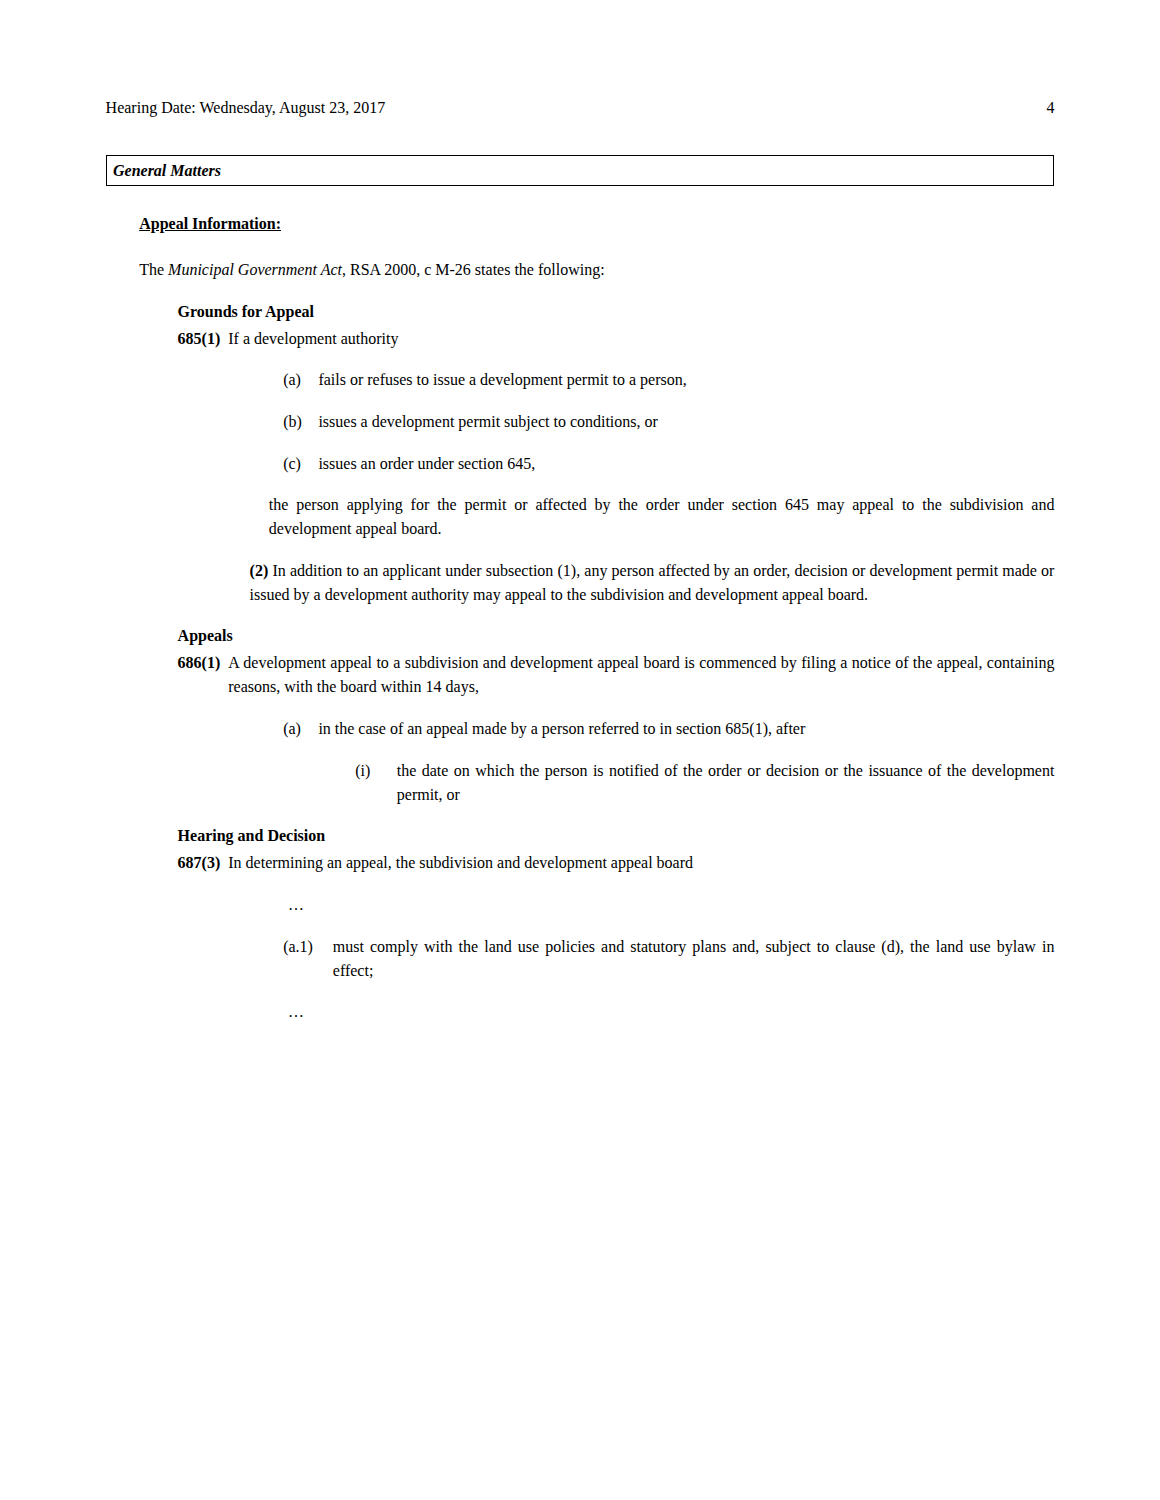Hearing Date: Wednesday, August 23, 2017 4
General Matters
Appeal Information:
The Municipal Government Act, RSA 2000, c M-26 states the following:
Grounds for Appeal
685(1) If a development authority
(a) fails or refuses to issue a development permit to a person,
(b) issues a development permit subject to conditions, or
(c) issues an order under section 645,
the person applying for the permit or affected by the order under section 645 may appeal to the subdivision and development appeal board.
(2) In addition to an applicant under subsection (1), any person affected by an order, decision or development permit made or issued by a development authority may appeal to the subdivision and development appeal board.
Appeals
686(1) A development appeal to a subdivision and development appeal board is commenced by filing a notice of the appeal, containing reasons, with the board within 14 days,
(a) in the case of an appeal made by a person referred to in section 685(1), after
(i) the date on which the person is notified of the order or decision or the issuance of the development permit, or
Hearing and Decision
687(3) In determining an appeal, the subdivision and development appeal board
…
(a.1) must comply with the land use policies and statutory plans and, subject to clause (d), the land use bylaw in effect;
…